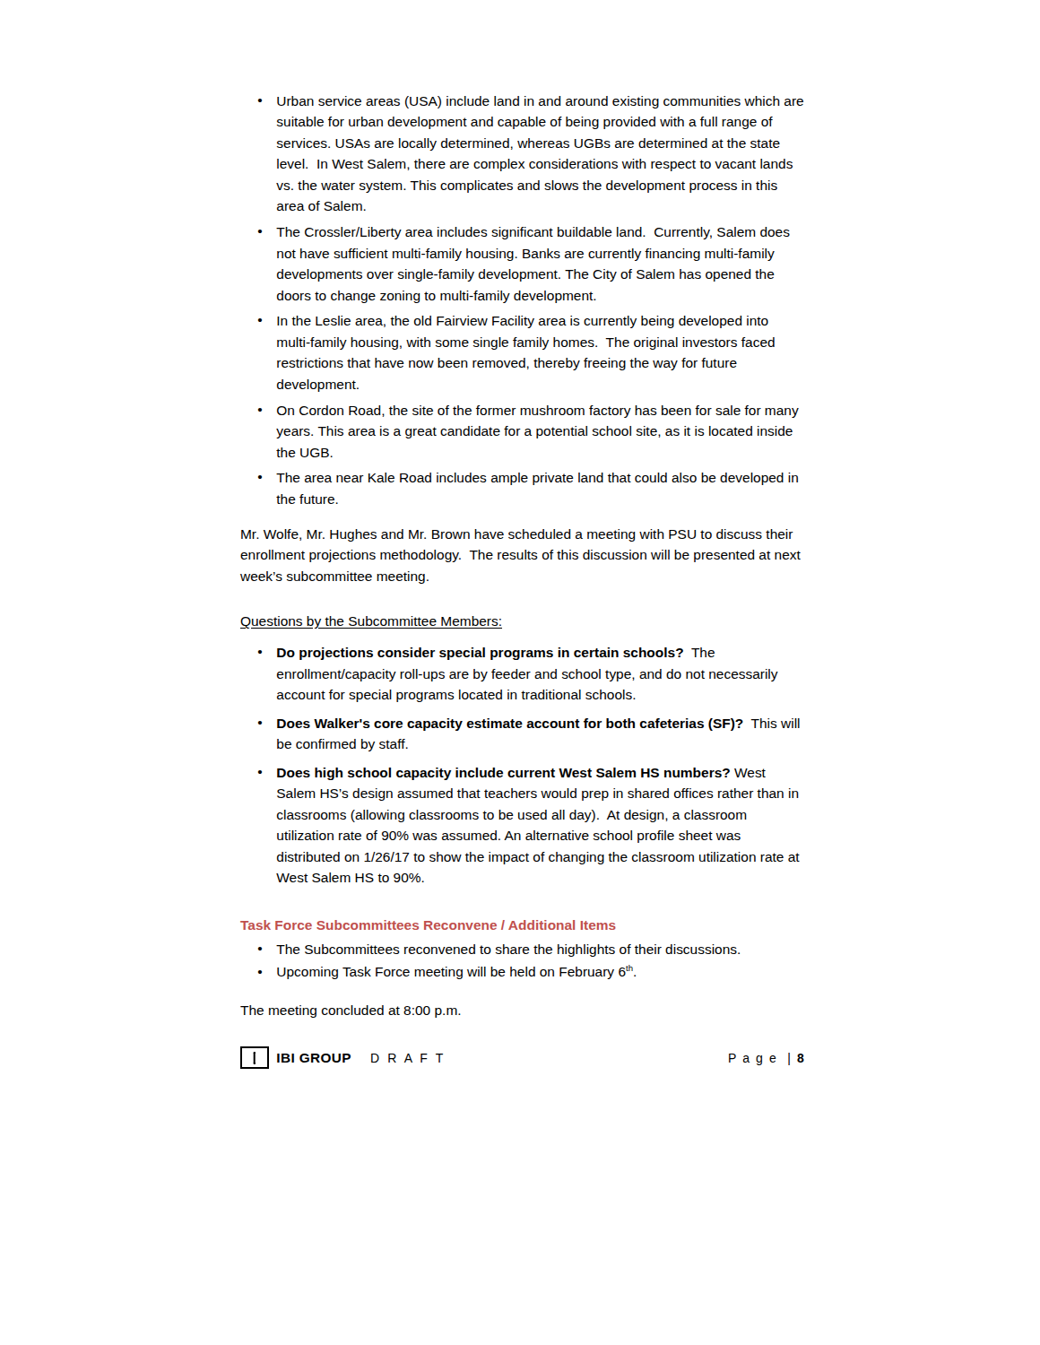Urban service areas (USA) include land in and around existing communities which are suitable for urban development and capable of being provided with a full range of services. USAs are locally determined, whereas UGBs are determined at the state level. In West Salem, there are complex considerations with respect to vacant lands vs. the water system. This complicates and slows the development process in this area of Salem.
The Crossler/Liberty area includes significant buildable land. Currently, Salem does not have sufficient multi-family housing. Banks are currently financing multi-family developments over single-family development. The City of Salem has opened the doors to change zoning to multi-family development.
In the Leslie area, the old Fairview Facility area is currently being developed into multi-family housing, with some single family homes. The original investors faced restrictions that have now been removed, thereby freeing the way for future development.
On Cordon Road, the site of the former mushroom factory has been for sale for many years. This area is a great candidate for a potential school site, as it is located inside the UGB.
The area near Kale Road includes ample private land that could also be developed in the future.
Mr. Wolfe, Mr. Hughes and Mr. Brown have scheduled a meeting with PSU to discuss their enrollment projections methodology. The results of this discussion will be presented at next week’s subcommittee meeting.
Questions by the Subcommittee Members:
Do projections consider special programs in certain schools? The enrollment/capacity roll-ups are by feeder and school type, and do not necessarily account for special programs located in traditional schools.
Does Walker's core capacity estimate account for both cafeterias (SF)? This will be confirmed by staff.
Does high school capacity include current West Salem HS numbers? West Salem HS’s design assumed that teachers would prep in shared offices rather than in classrooms (allowing classrooms to be used all day). At design, a classroom utilization rate of 90% was assumed. An alternative school profile sheet was distributed on 1/26/17 to show the impact of changing the classroom utilization rate at West Salem HS to 90%.
Task Force Subcommittees Reconvene / Additional Items
The Subcommittees reconvened to share the highlights of their discussions.
Upcoming Task Force meeting will be held on February 6th.
The meeting concluded at 8:00 p.m.
IBI GROUP
D R A F T
P a g e | 8